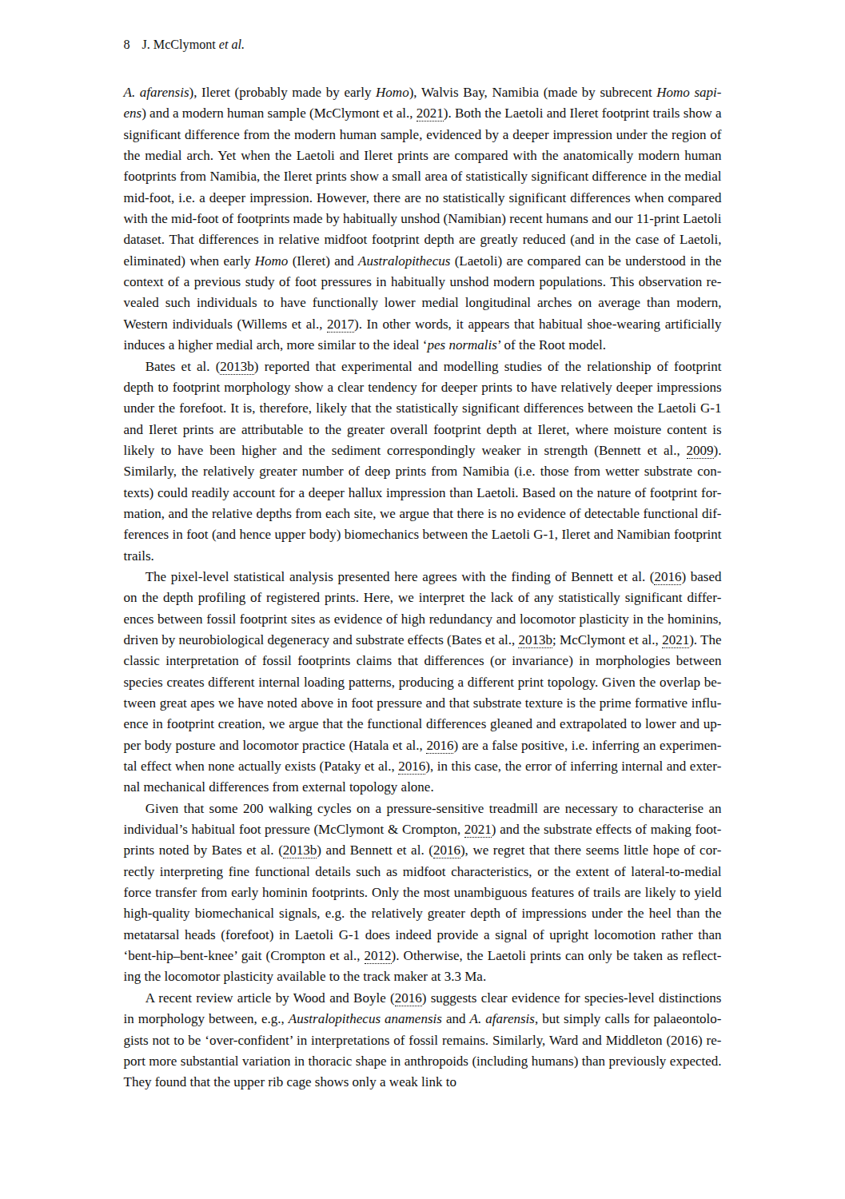8 J. McClymont et al.
A. afarensis), Ileret (probably made by early Homo), Walvis Bay, Namibia (made by subrecent Homo sapiens) and a modern human sample (McClymont et al., 2021). Both the Laetoli and Ileret footprint trails show a significant difference from the modern human sample, evidenced by a deeper impression under the region of the medial arch. Yet when the Laetoli and Ileret prints are compared with the anatomically modern human footprints from Namibia, the Ileret prints show a small area of statistically significant difference in the medial mid-foot, i.e. a deeper impression. However, there are no statistically significant differences when compared with the mid-foot of footprints made by habitually unshod (Namibian) recent humans and our 11-print Laetoli dataset. That differences in relative midfoot footprint depth are greatly reduced (and in the case of Laetoli, eliminated) when early Homo (Ileret) and Australopithecus (Laetoli) are compared can be understood in the context of a previous study of foot pressures in habitually unshod modern populations. This observation revealed such individuals to have functionally lower medial longitudinal arches on average than modern, Western individuals (Willems et al., 2017). In other words, it appears that habitual shoe-wearing artificially induces a higher medial arch, more similar to the ideal ‘pes normalis’ of the Root model.
Bates et al. (2013b) reported that experimental and modelling studies of the relationship of footprint depth to footprint morphology show a clear tendency for deeper prints to have relatively deeper impressions under the forefoot. It is, therefore, likely that the statistically significant differences between the Laetoli G-1 and Ileret prints are attributable to the greater overall footprint depth at Ileret, where moisture content is likely to have been higher and the sediment correspondingly weaker in strength (Bennett et al., 2009). Similarly, the relatively greater number of deep prints from Namibia (i.e. those from wetter substrate contexts) could readily account for a deeper hallux impression than Laetoli. Based on the nature of footprint formation, and the relative depths from each site, we argue that there is no evidence of detectable functional differences in foot (and hence upper body) biomechanics between the Laetoli G-1, Ileret and Namibian footprint trails.
The pixel-level statistical analysis presented here agrees with the finding of Bennett et al. (2016) based on the depth profiling of registered prints. Here, we interpret the lack of any statistically significant differences between fossil footprint sites as evidence of high redundancy and locomotor plasticity in the hominins, driven by neurobiological degeneracy and substrate effects (Bates et al., 2013b; McClymont et al., 2021). The classic interpretation of fossil footprints claims that differences (or invariance) in morphologies between species creates different internal loading patterns, producing a different print topology. Given the overlap between great apes we have noted above in foot pressure and that substrate texture is the prime formative influence in footprint creation, we argue that the functional differences gleaned and extrapolated to lower and upper body posture and locomotor practice (Hatala et al., 2016) are a false positive, i.e. inferring an experimental effect when none actually exists (Pataky et al., 2016), in this case, the error of inferring internal and external mechanical differences from external topology alone.
Given that some 200 walking cycles on a pressure-sensitive treadmill are necessary to characterise an individual’s habitual foot pressure (McClymont & Crompton, 2021) and the substrate effects of making footprints noted by Bates et al. (2013b) and Bennett et al. (2016), we regret that there seems little hope of correctly interpreting fine functional details such as midfoot characteristics, or the extent of lateral-to-medial force transfer from early hominin footprints. Only the most unambiguous features of trails are likely to yield high-quality biomechanical signals, e.g. the relatively greater depth of impressions under the heel than the metatarsal heads (forefoot) in Laetoli G-1 does indeed provide a signal of upright locomotion rather than ‘bent-hip–bent-knee’ gait (Crompton et al., 2012). Otherwise, the Laetoli prints can only be taken as reflecting the locomotor plasticity available to the track maker at 3.3 Ma.
A recent review article by Wood and Boyle (2016) suggests clear evidence for species-level distinctions in morphology between, e.g., Australopithecus anamensis and A. afarensis, but simply calls for palaeontologists not to be ‘over-confident’ in interpretations of fossil remains. Similarly, Ward and Middleton (2016) report more substantial variation in thoracic shape in anthropoids (including humans) than previously expected. They found that the upper rib cage shows only a weak link to